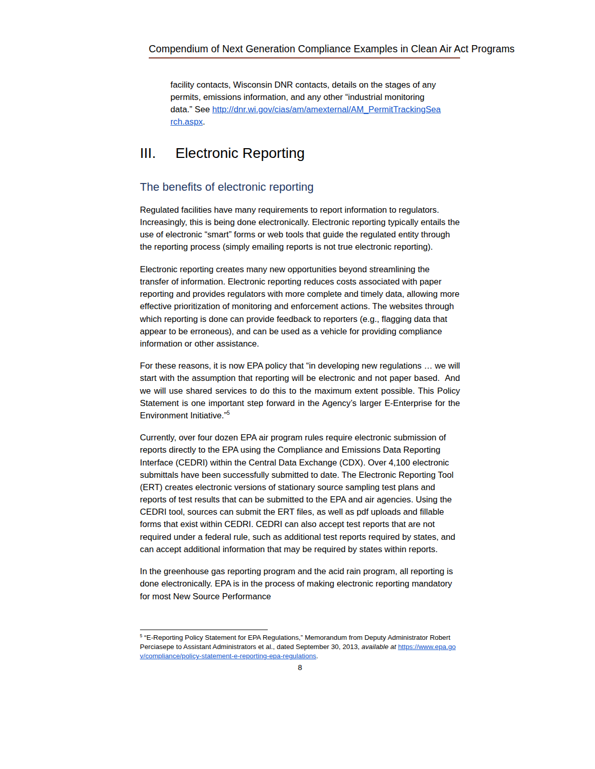Compendium of Next Generation Compliance Examples in Clean Air Act Programs
facility contacts, Wisconsin DNR contacts, details on the stages of any permits, emissions information, and any other “industrial monitoring data.” See http://dnr.wi.gov/cias/am/amexternal/AM_PermitTrackingSearch.aspx.
III. Electronic Reporting
The benefits of electronic reporting
Regulated facilities have many requirements to report information to regulators. Increasingly, this is being done electronically. Electronic reporting typically entails the use of electronic “smart” forms or web tools that guide the regulated entity through the reporting process (simply emailing reports is not true electronic reporting).
Electronic reporting creates many new opportunities beyond streamlining the transfer of information. Electronic reporting reduces costs associated with paper reporting and provides regulators with more complete and timely data, allowing more effective prioritization of monitoring and enforcement actions. The websites through which reporting is done can provide feedback to reporters (e.g., flagging data that appear to be erroneous), and can be used as a vehicle for providing compliance information or other assistance.
For these reasons, it is now EPA policy that “in developing new regulations … we will start with the assumption that reporting will be electronic and not paper based. And we will use shared services to do this to the maximum extent possible. This Policy Statement is one important step forward in the Agency’s larger E-Enterprise for the Environment Initiative.”5
Currently, over four dozen EPA air program rules require electronic submission of reports directly to the EPA using the Compliance and Emissions Data Reporting Interface (CEDRI) within the Central Data Exchange (CDX). Over 4,100 electronic submittals have been successfully submitted to date. The Electronic Reporting Tool (ERT) creates electronic versions of stationary source sampling test plans and reports of test results that can be submitted to the EPA and air agencies. Using the CEDRI tool, sources can submit the ERT files, as well as pdf uploads and fillable forms that exist within CEDRI. CEDRI can also accept test reports that are not required under a federal rule, such as additional test reports required by states, and can accept additional information that may be required by states within reports.
In the greenhouse gas reporting program and the acid rain program, all reporting is done electronically. EPA is in the process of making electronic reporting mandatory for most New Source Performance
5 “E-Reporting Policy Statement for EPA Regulations,” Memorandum from Deputy Administrator Robert Perciasepe to Assistant Administrators et al., dated September 30, 2013, available at https://www.epa.gov/compliance/policy-statement-e-reporting-epa-regulations.
8